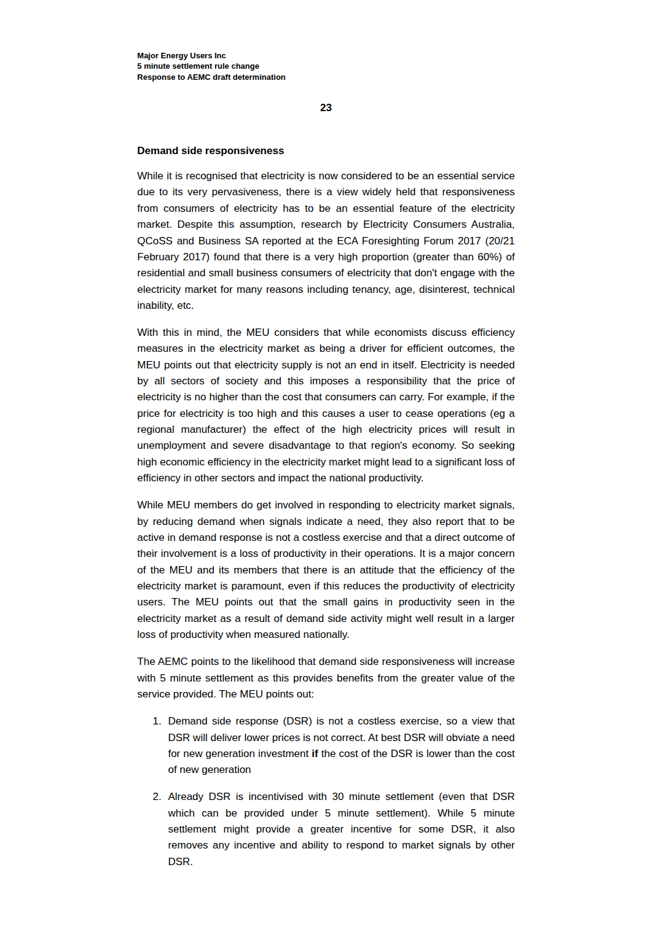Major Energy Users Inc
5 minute settlement rule change
Response to AEMC draft determination
23
Demand side responsiveness
While it is recognised that electricity is now considered to be an essential service due to its very pervasiveness, there is a view widely held that responsiveness from consumers of electricity has to be an essential feature of the electricity market. Despite this assumption, research by Electricity Consumers Australia, QCoSS and Business SA reported at the ECA Foresighting Forum 2017 (20/21 February 2017) found that there is a very high proportion (greater than 60%) of residential and small business consumers of electricity that don't engage with the electricity market for many reasons including tenancy, age, disinterest, technical inability, etc.
With this in mind, the MEU considers that while economists discuss efficiency measures in the electricity market as being a driver for efficient outcomes, the MEU points out that electricity supply is not an end in itself. Electricity is needed by all sectors of society and this imposes a responsibility that the price of electricity is no higher than the cost that consumers can carry. For example, if the price for electricity is too high and this causes a user to cease operations (eg a regional manufacturer) the effect of the high electricity prices will result in unemployment and severe disadvantage to that region's economy. So seeking high economic efficiency in the electricity market might lead to a significant loss of efficiency in other sectors and impact the national productivity.
While MEU members do get involved in responding to electricity market signals, by reducing demand when signals indicate a need, they also report that to be active in demand response is not a costless exercise and that a direct outcome of their involvement is a loss of productivity in their operations. It is a major concern of the MEU and its members that there is an attitude that the efficiency of the electricity market is paramount, even if this reduces the productivity of electricity users. The MEU points out that the small gains in productivity seen in the electricity market as a result of demand side activity might well result in a larger loss of productivity when measured nationally.
The AEMC points to the likelihood that demand side responsiveness will increase with 5 minute settlement as this provides benefits from the greater value of the service provided. The MEU points out:
Demand side response (DSR) is not a costless exercise, so a view that DSR will deliver lower prices is not correct. At best DSR will obviate a need for new generation investment if the cost of the DSR is lower than the cost of new generation
Already DSR is incentivised with 30 minute settlement (even that DSR which can be provided under 5 minute settlement). While 5 minute settlement might provide a greater incentive for some DSR, it also removes any incentive and ability to respond to market signals by other DSR.